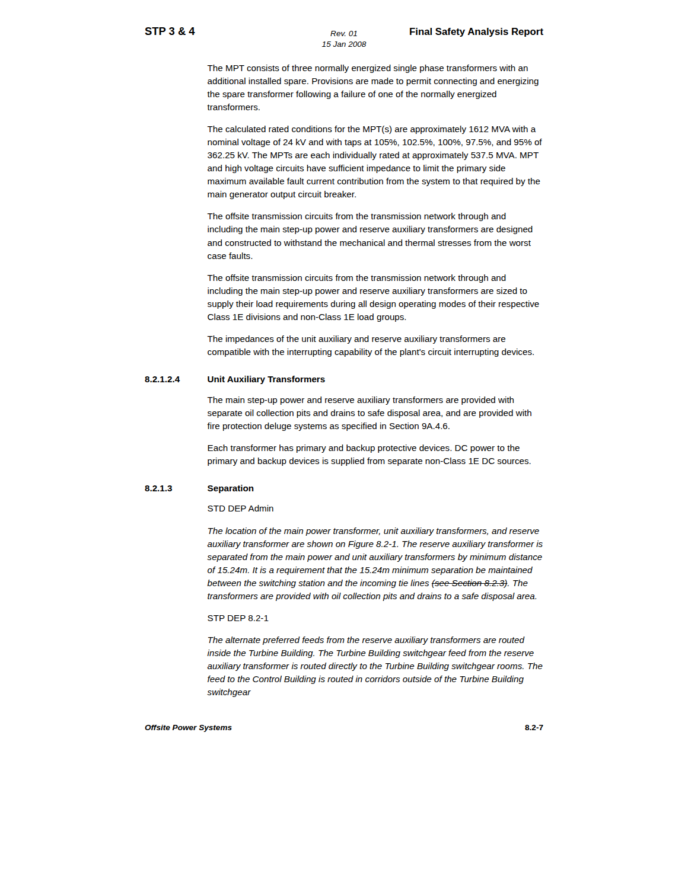Rev. 01
15 Jan 2008
STP 3 & 4
Final Safety Analysis Report
The MPT consists of three normally energized single phase transformers with an additional installed spare. Provisions are made to permit connecting and energizing the spare transformer following a failure of one of the normally energized transformers.
The calculated rated conditions for the MPT(s) are approximately 1612 MVA with a nominal voltage of 24 kV and with taps at 105%, 102.5%, 100%, 97.5%, and 95% of 362.25 kV. The MPTs are each individually rated at approximately 537.5 MVA. MPT and high voltage circuits have sufficient impedance to limit the primary side maximum available fault current contribution from the system to that required by the main generator output circuit breaker.
The offsite transmission circuits from the transmission network through and including the main step-up power and reserve auxiliary transformers are designed and constructed to withstand the mechanical and thermal stresses from the worst case faults.
The offsite transmission circuits from the transmission network through and including the main step-up power and reserve auxiliary transformers are sized to supply their load requirements during all design operating modes of their respective Class 1E divisions and non-Class 1E load groups.
The impedances of the unit auxiliary and reserve auxiliary transformers are compatible with the interrupting capability of the plant's circuit interrupting devices.
8.2.1.2.4 Unit Auxiliary Transformers
The main step-up power and reserve auxiliary transformers are provided with separate oil collection pits and drains to safe disposal area, and are provided with fire protection deluge systems as specified in Section 9A.4.6.
Each transformer has primary and backup protective devices. DC power to the primary and backup devices is supplied from separate non-Class 1E DC sources.
8.2.1.3 Separation
STD DEP Admin
The location of the main power transformer, unit auxiliary transformers, and reserve auxiliary transformer are shown on Figure 8.2-1. The reserve auxiliary transformer is separated from the main power and unit auxiliary transformers by minimum distance of 15.24m. It is a requirement that the 15.24m minimum separation be maintained between the switching station and the incoming tie lines (see Section 8.2.3). The transformers are provided with oil collection pits and drains to a safe disposal area.
STP DEP 8.2-1
The alternate preferred feeds from the reserve auxiliary transformers are routed inside the Turbine Building. The Turbine Building switchgear feed from the reserve auxiliary transformer is routed directly to the Turbine Building switchgear rooms. The feed to the Control Building is routed in corridors outside of the Turbine Building switchgear
Offsite Power Systems
8.2-7